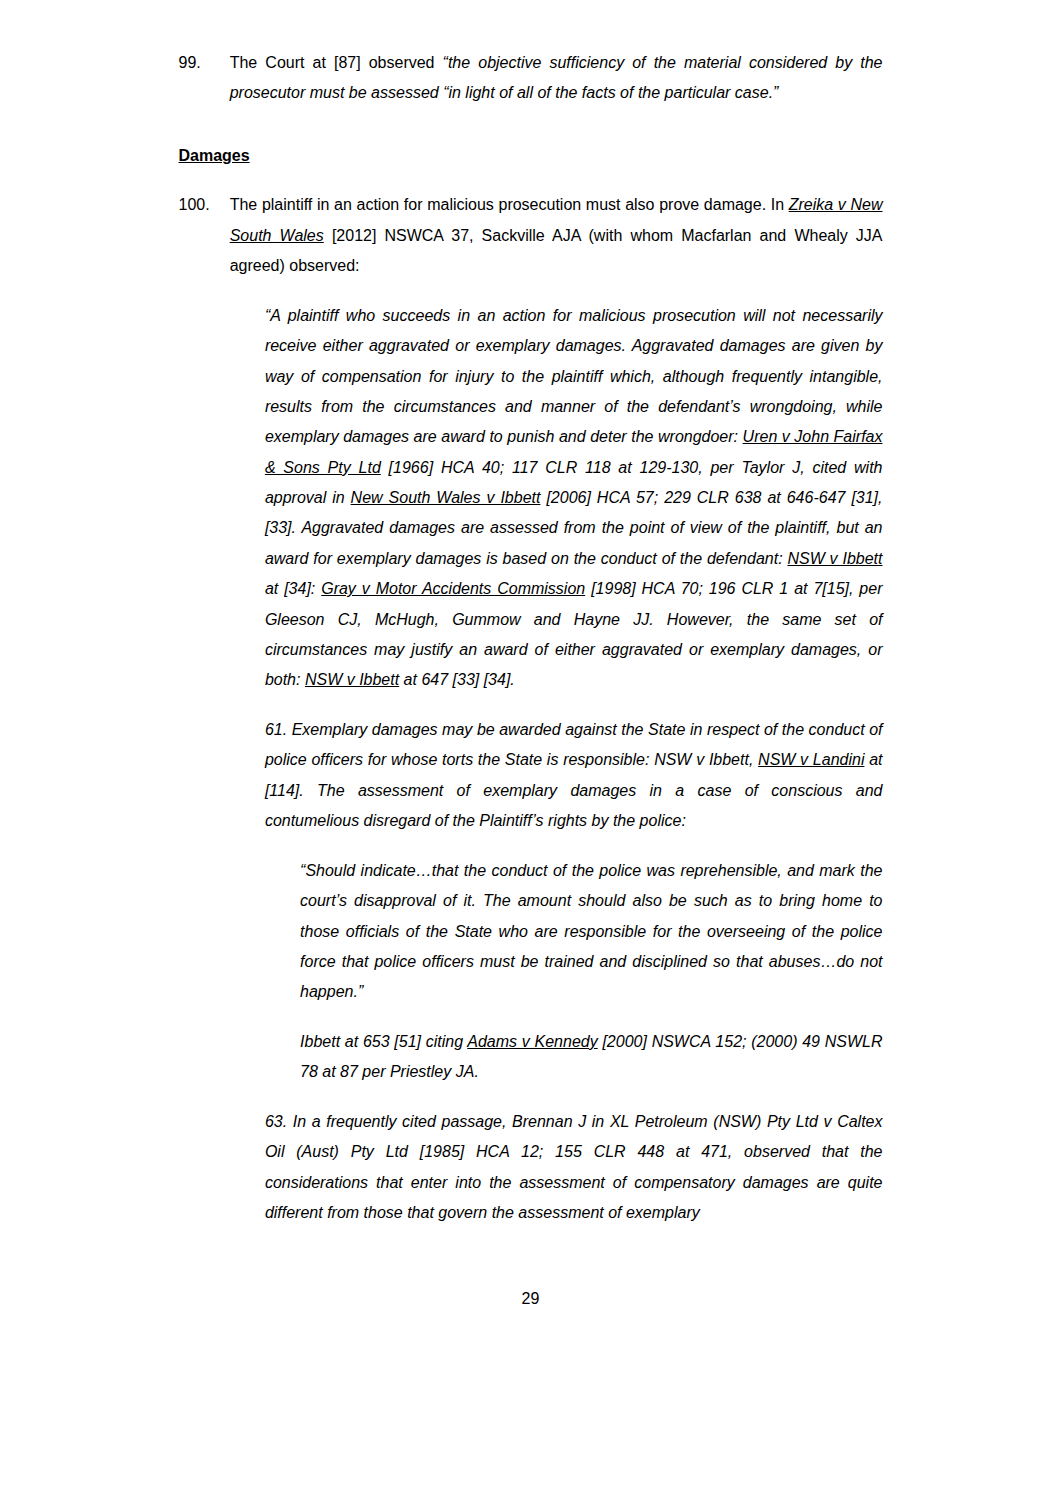99. The Court at [87] observed “the objective sufficiency of the material considered by the prosecutor must be assessed “in light of all of the facts of the particular case.”
Damages
100. The plaintiff in an action for malicious prosecution must also prove damage. In Zreika v New South Wales [2012] NSWCA 37, Sackville AJA (with whom Macfarlan and Whealy JJA agreed) observed:
“A plaintiff who succeeds in an action for malicious prosecution will not necessarily receive either aggravated or exemplary damages. Aggravated damages are given by way of compensation for injury to the plaintiff which, although frequently intangible, results from the circumstances and manner of the defendant’s wrongdoing, while exemplary damages are award to punish and deter the wrongdoer: Uren v John Fairfax & Sons Pty Ltd [1966] HCA 40; 117 CLR 118 at 129-130, per Taylor J, cited with approval in New South Wales v Ibbett [2006] HCA 57; 229 CLR 638 at 646-647 [31], [33]. Aggravated damages are assessed from the point of view of the plaintiff, but an award for exemplary damages is based on the conduct of the defendant: NSW v Ibbett at [34]: Gray v Motor Accidents Commission [1998] HCA 70; 196 CLR 1 at 7[15], per Gleeson CJ, McHugh, Gummow and Hayne JJ. However, the same set of circumstances may justify an award of either aggravated or exemplary damages, or both: NSW v Ibbett at 647 [33] [34].
61. Exemplary damages may be awarded against the State in respect of the conduct of police officers for whose torts the State is responsible: NSW v Ibbett, NSW v Landini at [114]. The assessment of exemplary damages in a case of conscious and contumelious disregard of the Plaintiff’s rights by the police:
“Should indicate…that the conduct of the police was reprehensible, and mark the court’s disapproval of it. The amount should also be such as to bring home to those officials of the State who are responsible for the overseeing of the police force that police officers must be trained and disciplined so that abuses…do not happen.”
Ibbett at 653 [51] citing Adams v Kennedy [2000] NSWCA 152; (2000) 49 NSWLR 78 at 87 per Priestley JA.
63. In a frequently cited passage, Brennan J in XL Petroleum (NSW) Pty Ltd v Caltex Oil (Aust) Pty Ltd [1985] HCA 12; 155 CLR 448 at 471, observed that the considerations that enter into the assessment of compensatory damages are quite different from those that govern the assessment of exemplary
29